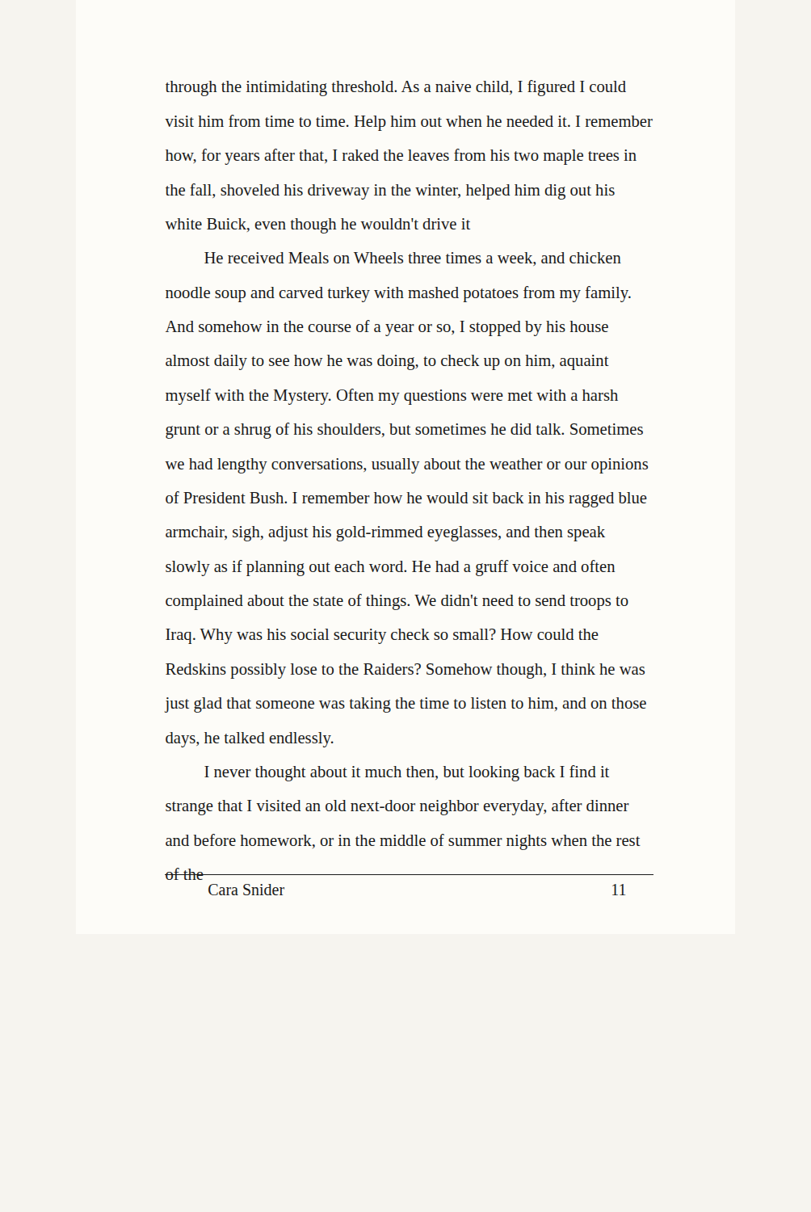through the intimidating threshold. As a naive child, I figured I could visit him from time to time. Help him out when he needed it. I remember how, for years after that, I raked the leaves from his two maple trees in the fall, shoveled his driveway in the winter, helped him dig out his white Buick, even though he wouldn't drive it
He received Meals on Wheels three times a week, and chicken noodle soup and carved turkey with mashed potatoes from my family. And somehow in the course of a year or so, I stopped by his house almost daily to see how he was doing, to check up on him, aquaint myself with the Mystery. Often my questions were met with a harsh grunt or a shrug of his shoulders, but sometimes he did talk. Sometimes we had lengthy conversations, usually about the weather or our opinions of President Bush. I remember how he would sit back in his ragged blue armchair, sigh, adjust his gold-rimmed eyeglasses, and then speak slowly as if planning out each word. He had a gruff voice and often complained about the state of things. We didn't need to send troops to Iraq. Why was his social security check so small? How could the Redskins possibly lose to the Raiders? Somehow though, I think he was just glad that someone was taking the time to listen to him, and on those days, he talked endlessly.
I never thought about it much then, but looking back I find it strange that I visited an old next-door neighbor everyday, after dinner and before homework, or in the middle of summer nights when the rest of the
Cara Snider 11